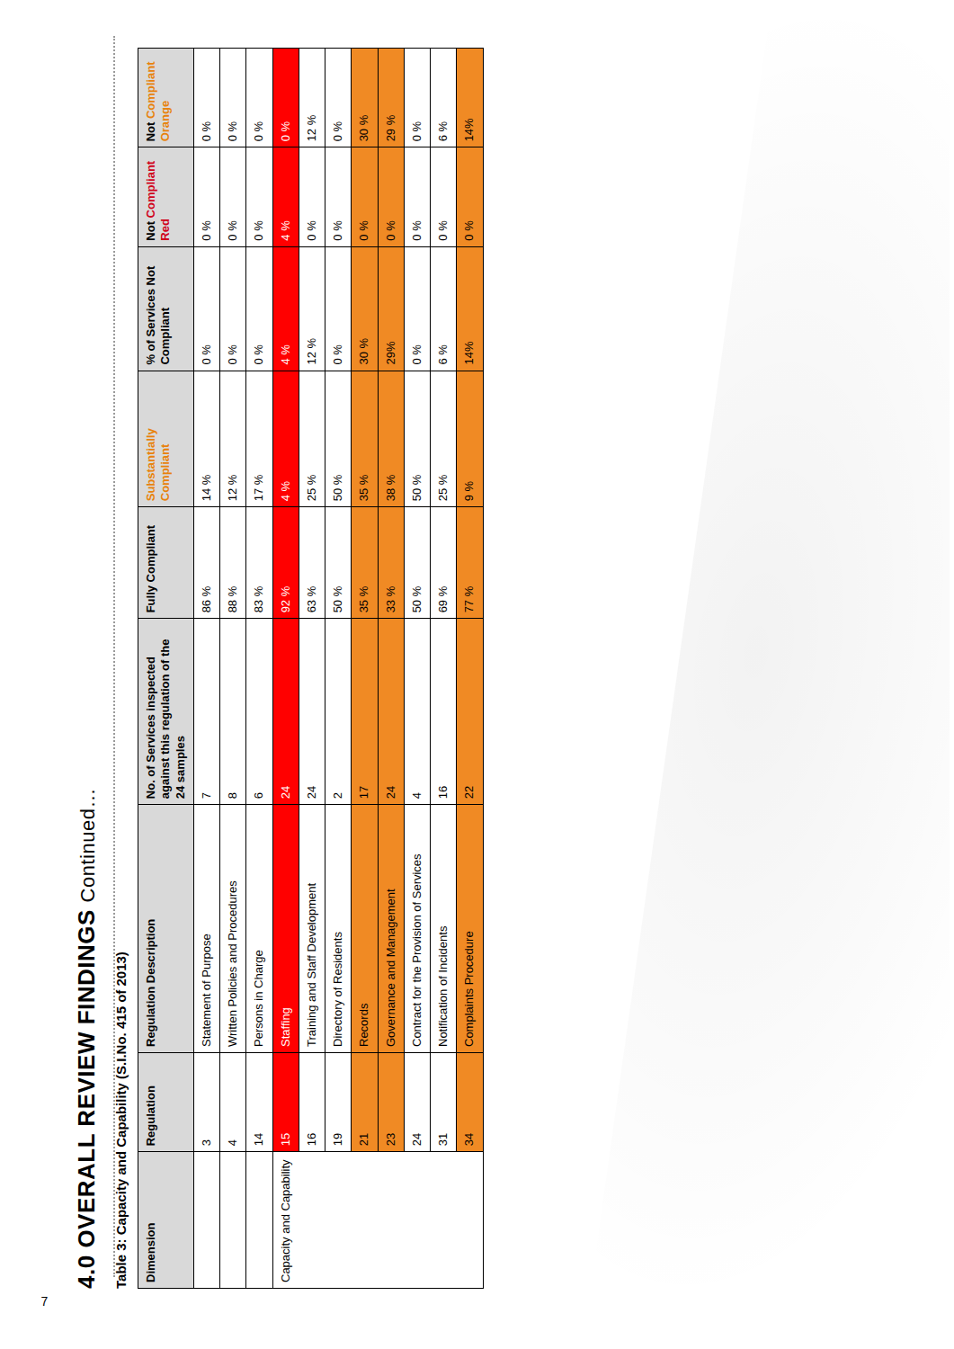4.0 OVERALL REVIEW FINDINGS Continued…
Table 3: Capacity and Capability (S.I.No. 415 of 2013)
| Dimension | Regulation | Regulation Description | No. of Services inspected against this regulation of the 24 samples | Fully Compliant | Substantially Compliant | % of Services Not Compliant | Not Compliant Red | Not Compliant Orange |
| --- | --- | --- | --- | --- | --- | --- | --- | --- |
| | 3 | Statement of Purpose | 7 | 86 % | 14 % | 0 % | 0 % | 0 % |
| | 4 | Written Policies and Procedures | 8 | 88 % | 12 % | 0 % | 0 % | 0 % |
| | 14 | Persons in Charge | 6 | 83 % | 17 % | 0 % | 0 % | 0 % |
| Capacity and Capability | 15 | Staffing | 24 | 92 % | 4 % | 4 % | 4 % | 0 % |
| 16 | Training and Staff Development | 24 | 63 % | 25 % | 12 % | 0 % | 12 % |
| 19 | Directory of Residents | 2 | 50 % | 50 % | 0 % | 0 % | 0 % |
| 21 | Records | 17 | 35 % | 35 % | 30 % | 0 % | 30 % |
| 23 | Governance and Management | 24 | 33 % | 38 % | 29% | 0 % | 29 % |
| 24 | Contract for the Provision of Services | 4 | 50 % | 50 % | 0 % | 0 % | 0 % |
| 31 | Notification of Incidents | 16 | 69 % | 25 % | 6 % | 0 % | 6 % |
| 34 | Complaints Procedure | 22 | 77 % | 9 % | 14% | 0 % | 14% |
7